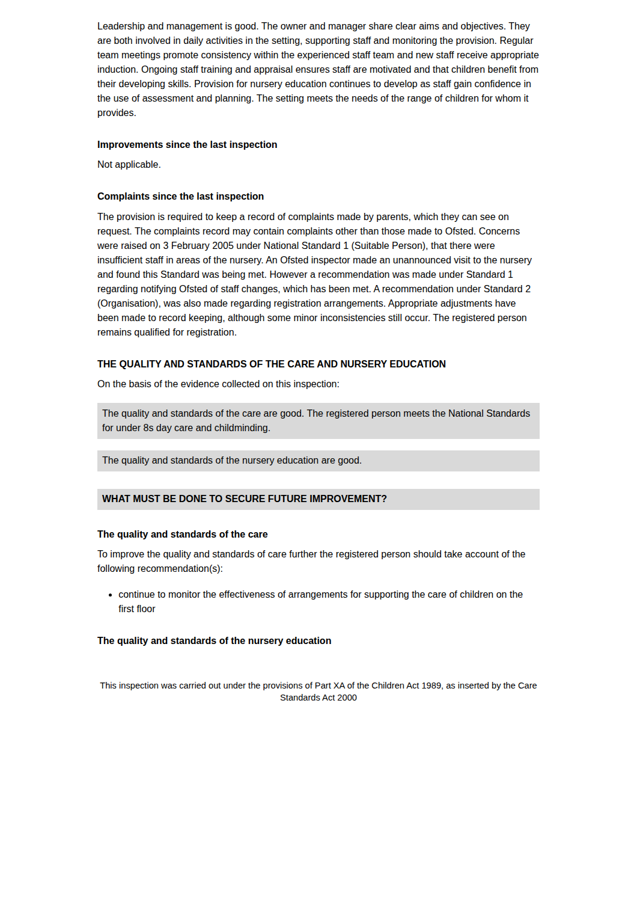Leadership and management is good. The owner and manager share clear aims and objectives. They are both involved in daily activities in the setting, supporting staff and monitoring the provision. Regular team meetings promote consistency within the experienced staff team and new staff receive appropriate induction. Ongoing staff training and appraisal ensures staff are motivated and that children benefit from their developing skills. Provision for nursery education continues to develop as staff gain confidence in the use of assessment and planning. The setting meets the needs of the range of children for whom it provides.
Improvements since the last inspection
Not applicable.
Complaints since the last inspection
The provision is required to keep a record of complaints made by parents, which they can see on request. The complaints record may contain complaints other than those made to Ofsted. Concerns were raised on 3 February 2005 under National Standard 1 (Suitable Person), that there were insufficient staff in areas of the nursery. An Ofsted inspector made an unannounced visit to the nursery and found this Standard was being met. However a recommendation was made under Standard 1 regarding notifying Ofsted of staff changes, which has been met. A recommendation under Standard 2 (Organisation), was also made regarding registration arrangements. Appropriate adjustments have been made to record keeping, although some minor inconsistencies still occur. The registered person remains qualified for registration.
THE QUALITY AND STANDARDS OF THE CARE AND NURSERY EDUCATION
On the basis of the evidence collected on this inspection:
The quality and standards of the care are good. The registered person meets the National Standards for under 8s day care and childminding.
The quality and standards of the nursery education are good.
WHAT MUST BE DONE TO SECURE FUTURE IMPROVEMENT?
The quality and standards of the care
To improve the quality and standards of care further the registered person should take account of the following recommendation(s):
continue to monitor the effectiveness of arrangements for supporting the care of children on the first floor
The quality and standards of the nursery education
This inspection was carried out under the provisions of Part XA of the Children Act 1989, as inserted by the Care Standards Act 2000